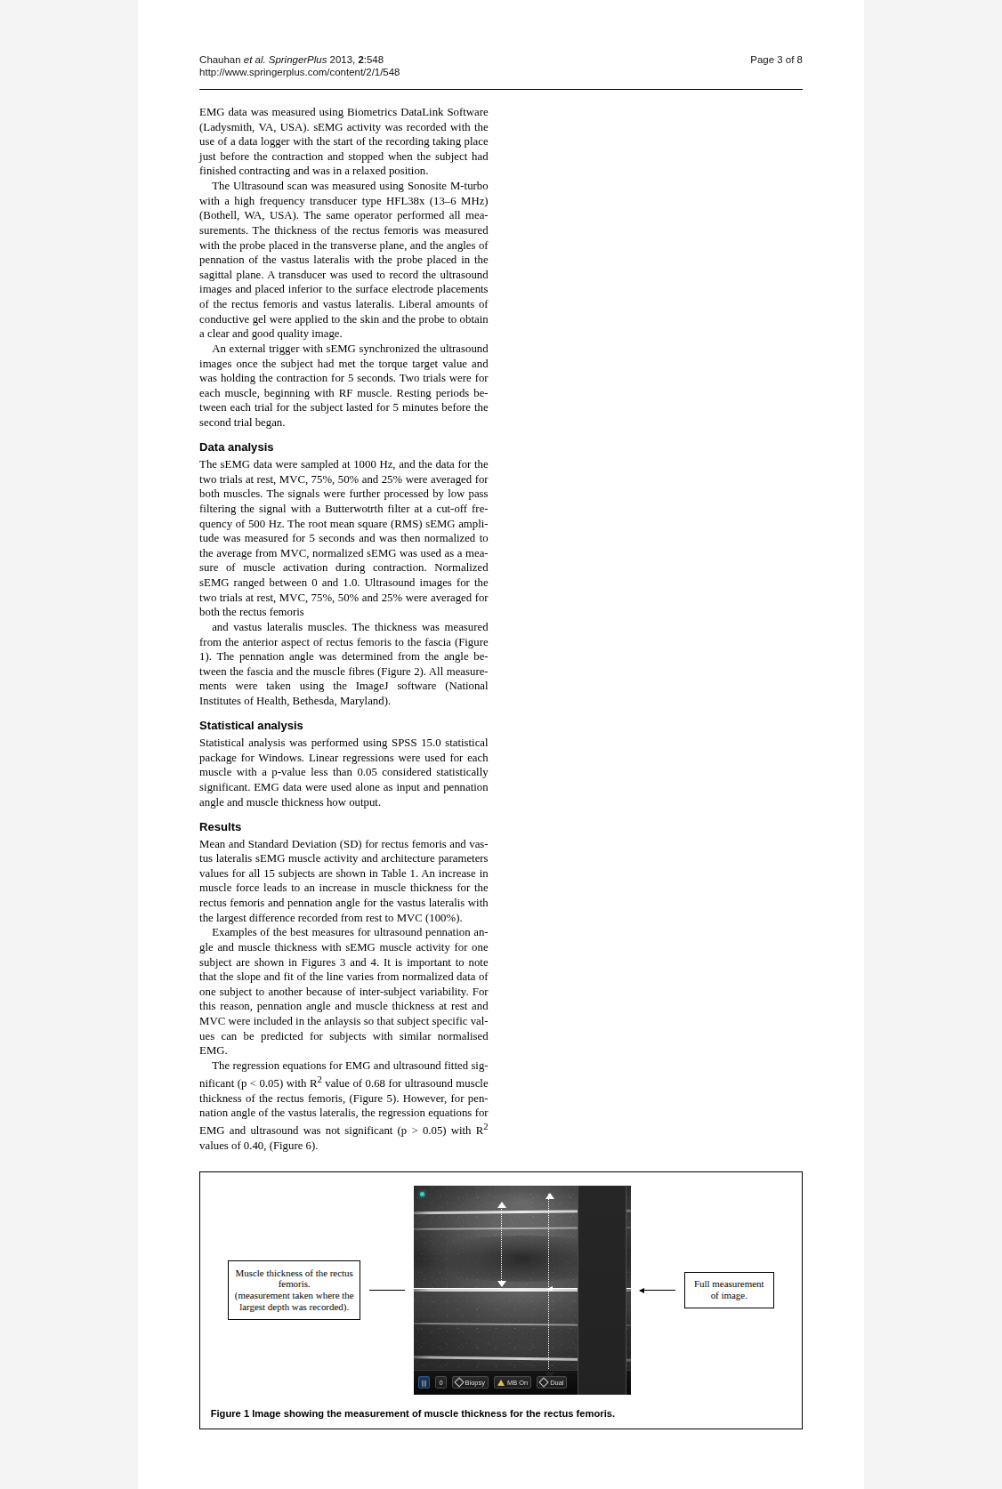Chauhan et al. SpringerPlus 2013, 2:548
http://www.springerplus.com/content/2/1/548
Page 3 of 8
EMG data was measured using Biometrics DataLink Software (Ladysmith, VA, USA). sEMG activity was recorded with the use of a data logger with the start of the recording taking place just before the contraction and stopped when the subject had finished contracting and was in a relaxed position.
The Ultrasound scan was measured using Sonosite M-turbo with a high frequency transducer type HFL38x (13–6 MHz) (Bothell, WA, USA). The same operator performed all measurements. The thickness of the rectus femoris was measured with the probe placed in the transverse plane, and the angles of pennation of the vastus lateralis with the probe placed in the sagittal plane. A transducer was used to record the ultrasound images and placed inferior to the surface electrode placements of the rectus femoris and vastus lateralis. Liberal amounts of conductive gel were applied to the skin and the probe to obtain a clear and good quality image.
An external trigger with sEMG synchronized the ultrasound images once the subject had met the torque target value and was holding the contraction for 5 seconds. Two trials were for each muscle, beginning with RF muscle. Resting periods between each trial for the subject lasted for 5 minutes before the second trial began.
Data analysis
The sEMG data were sampled at 1000 Hz, and the data for the two trials at rest, MVC, 75%, 50% and 25% were averaged for both muscles. The signals were further processed by low pass filtering the signal with a Butterwotrth filter at a cut-off frequency of 500 Hz. The root mean square (RMS) sEMG amplitude was measured for 5 seconds and was then normalized to the average from MVC, normalized sEMG was used as a measure of muscle activation during contraction. Normalized sEMG ranged between 0 and 1.0. Ultrasound images for the two trials at rest, MVC, 75%, 50% and 25% were averaged for both the rectus femoris
and vastus lateralis muscles. The thickness was measured from the anterior aspect of rectus femoris to the fascia (Figure 1). The pennation angle was determined from the angle between the fascia and the muscle fibres (Figure 2). All measurements were taken using the ImageJ software (National Institutes of Health, Bethesda, Maryland).
Statistical analysis
Statistical analysis was performed using SPSS 15.0 statistical package for Windows. Linear regressions were used for each muscle with a p-value less than 0.05 considered statistically significant. EMG data were used alone as input and pennation angle and muscle thickness how output.
Results
Mean and Standard Deviation (SD) for rectus femoris and vastus lateralis sEMG muscle activity and architecture parameters values for all 15 subjects are shown in Table 1. An increase in muscle force leads to an increase in muscle thickness for the rectus femoris and pennation angle for the vastus lateralis with the largest difference recorded from rest to MVC (100%).
Examples of the best measures for ultrasound pennation angle and muscle thickness with sEMG muscle activity for one subject are shown in Figures 3 and 4. It is important to note that the slope and fit of the line varies from normalized data of one subject to another because of inter-subject variability. For this reason, pennation angle and muscle thickness at rest and MVC were included in the anlaysis so that subject specific values can be predicted for subjects with similar normalised EMG.
The regression equations for EMG and ultrasound fitted significant (p < 0.05) with R2 value of 0.68 for ultrasound muscle thickness of the rectus femoris, (Figure 5). However, for pennation angle of the vastus lateralis, the regression equations for EMG and ultrasound was not significant (p > 0.05) with R2 values of 0.40, (Figure 6).
Muscle thickness of the rectus femoris.
(measurement taken where the largest depth was recorded).
M
H
A
B
4.9
|||
0
Biopsy
MB On
Dual
Page 1/2
Full measurement of image.
Figure 1 Image showing the measurement of muscle thickness for the rectus femoris.